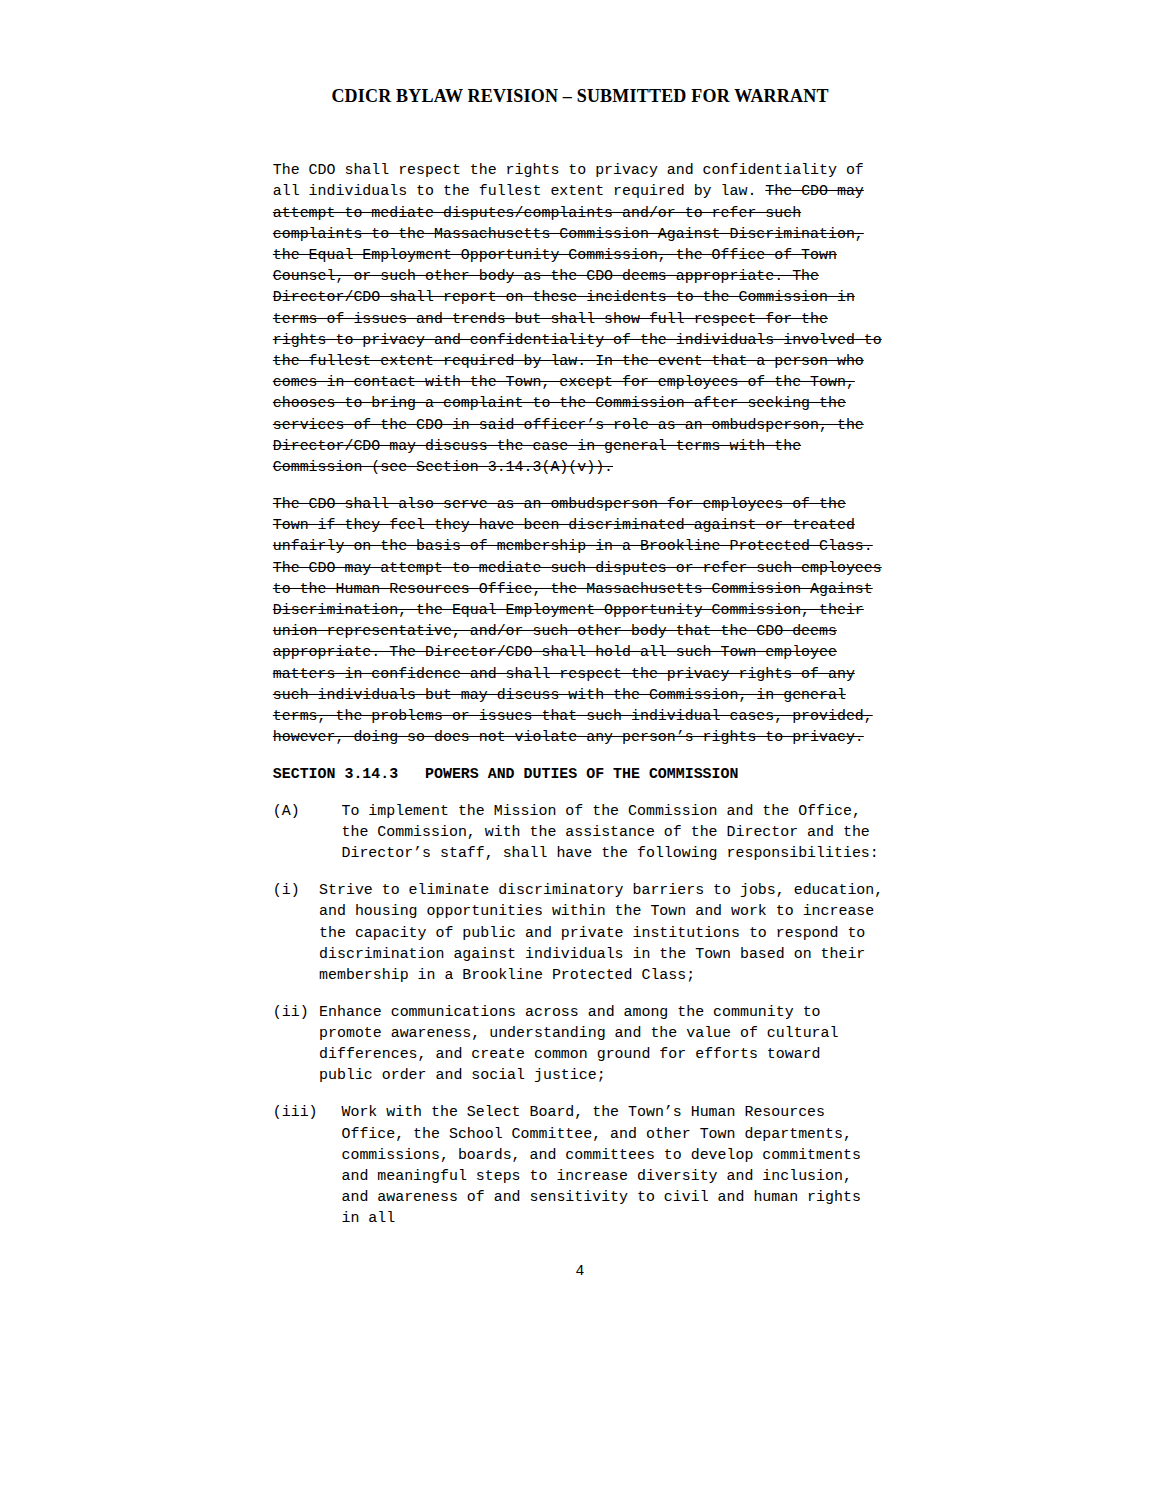CDICR BYLAW REVISION – SUBMITTED FOR WARRANT
The CDO shall respect the rights to privacy and confidentiality of all individuals to the fullest extent required by law. The CDO may attempt to mediate disputes/complaints and/or to refer such complaints to the Massachusetts Commission Against Discrimination, the Equal Employment Opportunity Commission, the Office of Town Counsel, or such other body as the CDO deems appropriate. The Director/CDO shall report on these incidents to the Commission in terms of issues and trends but shall show full respect for the rights to privacy and confidentiality of the individuals involved to the fullest extent required by law. In the event that a person who comes in contact with the Town, except for employees of the Town, chooses to bring a complaint to the Commission after seeking the services of the CDO in said officer’s role as an ombudsperson, the Director/CDO may discuss the case in general terms with the Commission (see Section 3.14.3(A)(v)).
The CDO shall also serve as an ombudsperson for employees of the Town if they feel they have been discriminated against or treated unfairly on the basis of membership in a Brookline Protected Class. The CDO may attempt to mediate such disputes or refer such employees to the Human Resources Office, the Massachusetts Commission Against Discrimination, the Equal Employment Opportunity Commission, their union representative, and/or such other body that the CDO deems appropriate. The Director/CDO shall hold all such Town employee matters in confidence and shall respect the privacy rights of any such individuals but may discuss with the Commission, in general terms, the problems or issues that such individual cases, provided, however, doing so does not violate any person’s rights to privacy.
SECTION 3.14.3 POWERS AND DUTIES OF THE COMMISSION
(A)
To implement the Mission of the Commission and the Office, the Commission, with the assistance of the Director and the Director’s staff, shall have the following responsibilities:
(i)
Strive to eliminate discriminatory barriers to jobs, education, and housing opportunities within the Town and work to increase the capacity of public and private institutions to respond to discrimination against individuals in the Town based on their membership in a Brookline Protected Class;
(ii)
Enhance communications across and among the community to promote awareness, understanding and the value of cultural differences, and create common ground for efforts toward
public order and social justice;
(iii)
Work with the Select Board, the Town’s Human Resources Office, the School Committee, and other Town departments, commissions, boards, and committees to develop commitments and meaningful steps to increase diversity and inclusion, and awareness of and sensitivity to civil and human rights in all
4